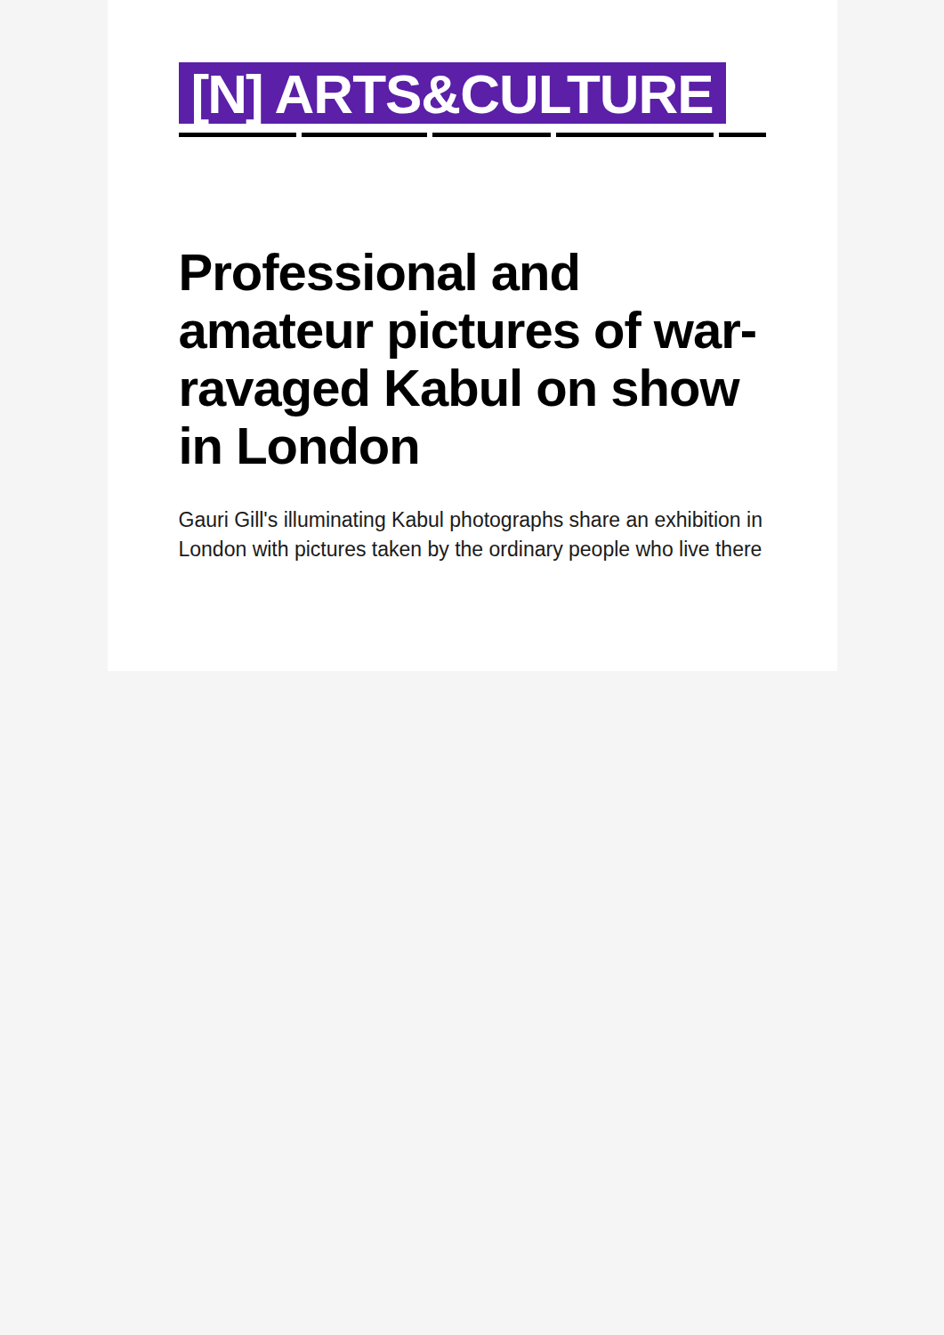[N] ARTS&CULTURE
Professional and amateur pictures of war-ravaged Kabul on show in London
Gauri Gill's illuminating Kabul photographs share an exhibition in London with pictures taken by the ordinary people who live there